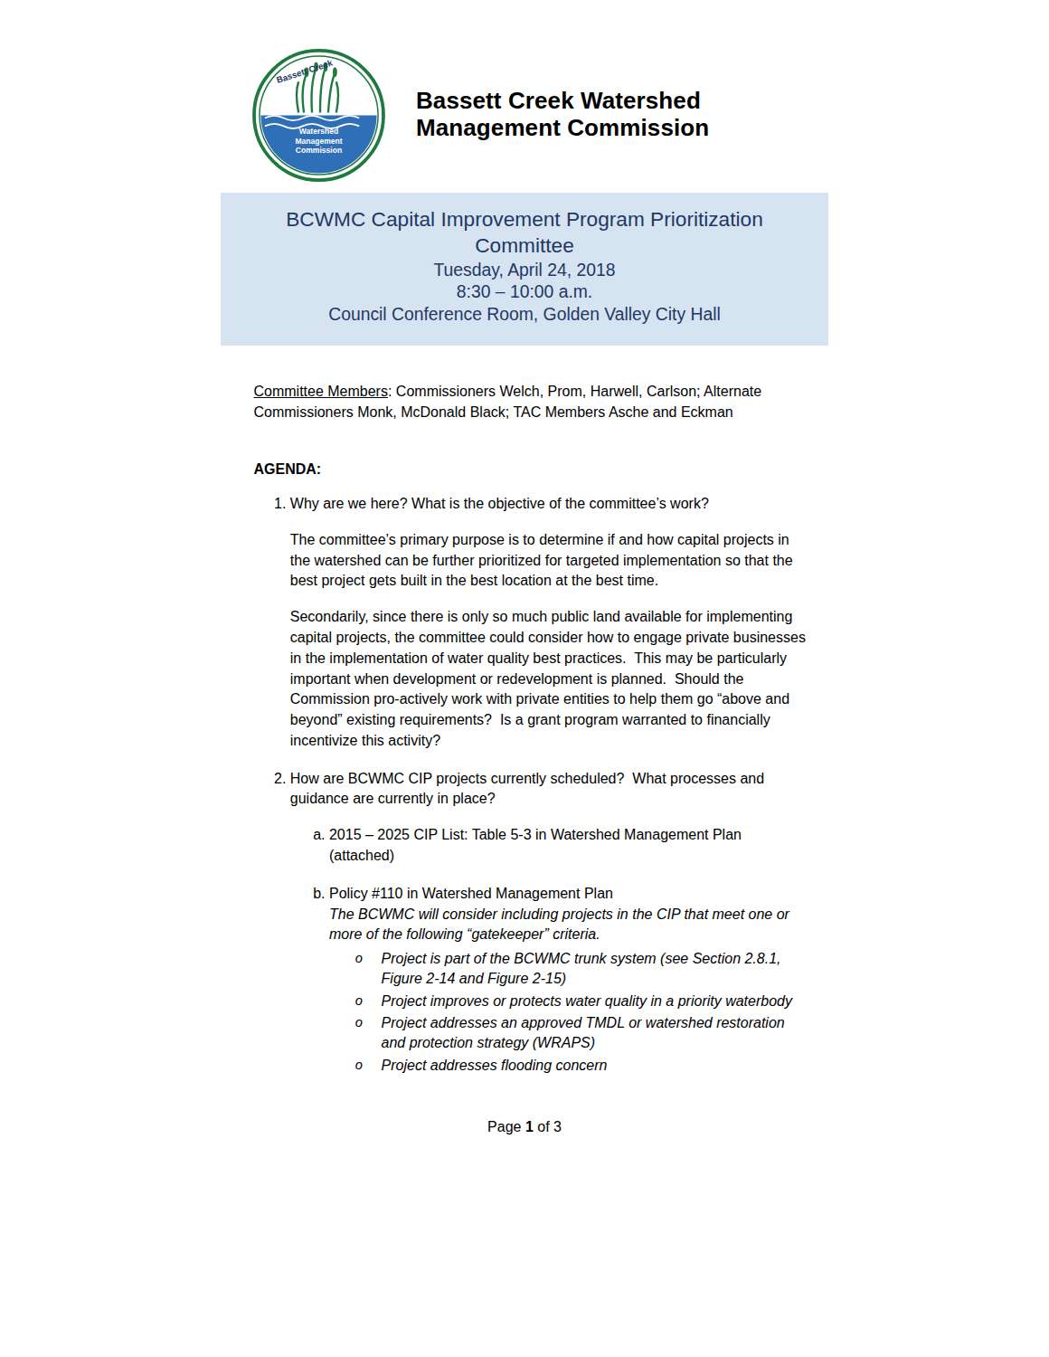Bassett Creek Watershed Management Commission
Bassett Creek Watershed Management Commission
BCWMC Capital Improvement Program Prioritization Committee
Tuesday, April 24, 2018
8:30 – 10:00 a.m.
Council Conference Room, Golden Valley City Hall
Committee Members: Commissioners Welch, Prom, Harwell, Carlson; Alternate Commissioners Monk, McDonald Black; TAC Members Asche and Eckman
AGENDA:
Why are we here? What is the objective of the committee’s work?
The committee’s primary purpose is to determine if and how capital projects in the watershed can be further prioritized for targeted implementation so that the best project gets built in the best location at the best time.
Secondarily, since there is only so much public land available for implementing capital projects, the committee could consider how to engage private businesses in the implementation of water quality best practices. This may be particularly important when development or redevelopment is planned. Should the Commission pro-actively work with private entities to help them go “above and beyond” existing requirements? Is a grant program warranted to financially incentivize this activity?
How are BCWMC CIP projects currently scheduled? What processes and guidance are currently in place?
2015 – 2025 CIP List: Table 5-3 in Watershed Management Plan (attached)
Policy #110 in Watershed Management Plan
The BCWMC will consider including projects in the CIP that meet one or more of the following “gatekeeper” criteria.
Project is part of the BCWMC trunk system (see Section 2.8.1, Figure 2-14 and Figure 2-15)
Project improves or protects water quality in a priority waterbody
Project addresses an approved TMDL or watershed restoration and protection strategy (WRAPS)
Project addresses flooding concern
Page 1 of 3